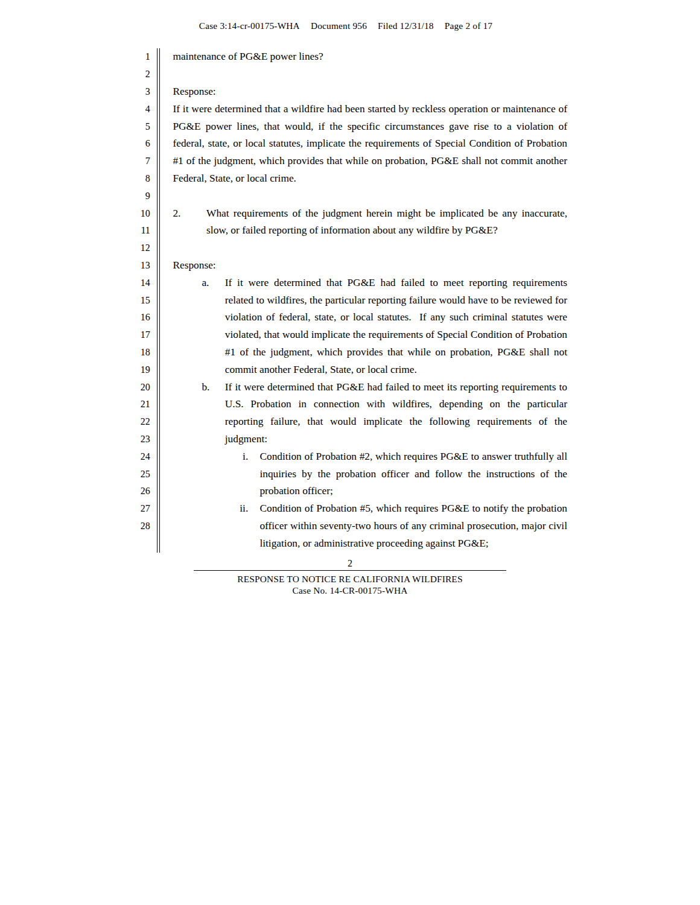Case 3:14-cr-00175-WHA Document 956 Filed 12/31/18 Page 2 of 17
1
2
3
4
5
6
7
8
9
10
11
12
13
14
15
16
17
18
19
20
21
22
23
24
25
26
27
28
maintenance of PG&E power lines?
Response:
If it were determined that a wildfire had been started by reckless operation or maintenance of PG&E power lines, that would, if the specific circumstances gave rise to a violation of federal, state, or local statutes, implicate the requirements of Special Condition of Probation #1 of the judgment, which provides that while on probation, PG&E shall not commit another Federal, State, or local crime.
2.
What requirements of the judgment herein might be implicated be any inaccurate, slow, or failed reporting of information about any wildfire by PG&E?
Response:
a.
If it were determined that PG&E had failed to meet reporting requirements related to wildfires, the particular reporting failure would have to be reviewed for violation of federal, state, or local statutes. If any such criminal statutes were violated, that would implicate the requirements of Special Condition of Probation #1 of the judgment, which provides that while on probation, PG&E shall not commit another Federal, State, or local crime.
b.
If it were determined that PG&E had failed to meet its reporting requirements to U.S. Probation in connection with wildfires, depending on the particular reporting failure, that would implicate the following requirements of the judgment:
i.
Condition of Probation #2, which requires PG&E to answer truthfully all inquiries by the probation officer and follow the instructions of the probation officer;
ii.
Condition of Probation #5, which requires PG&E to notify the probation officer within seventy-two hours of any criminal prosecution, major civil litigation, or administrative proceeding against PG&E;
2
RESPONSE TO NOTICE RE CALIFORNIA WILDFIRES
Case No. 14-CR-00175-WHA